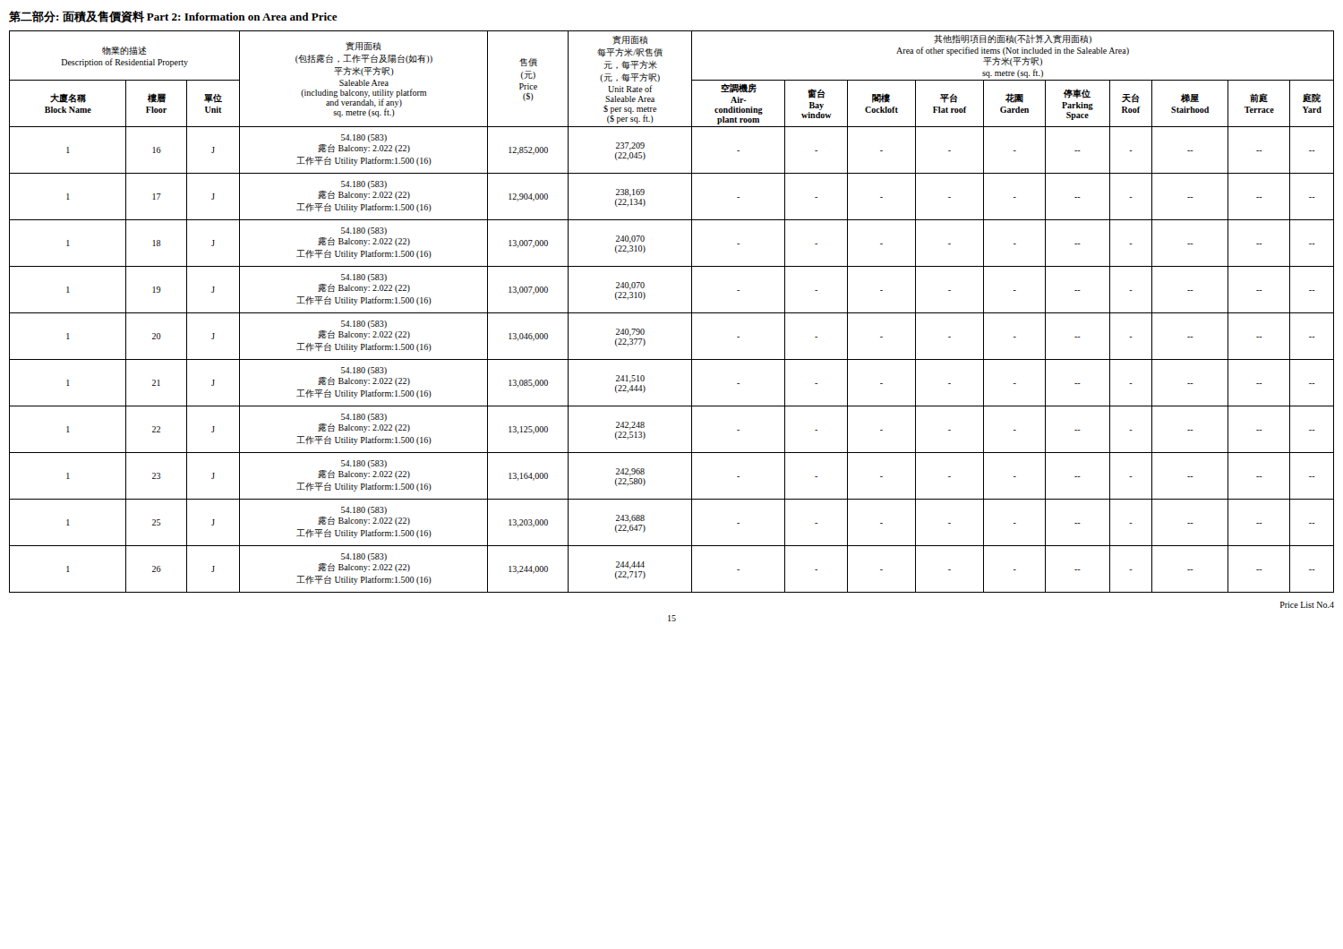第二部分: 面積及售價資料 Part 2: Information on Area and Price
| 物業的描述 Description of Residential Property | 實用面積 (包括露台，工作平台及陽台(如有)) 平方米(平方呎) Saleable Area (including balcony, utility platform and verandah, if any) sq. metre (sq. ft.) | 售價 (元) Price ($) | 實用面積 每平方米/呎售價 元，每平方米 (元，每平方呎) Unit Rate of Saleable Area $ per sq. metre ($ per sq. ft.) | 其他指明項目的面積(不計算入實用面積) Area of other specified items (Not included in the Saleable Area) 平方米(平方呎) sq. metre (sq. ft.) |
| --- | --- | --- | --- | --- |
| 大廈名稱 Block Name | 樓層 Floor | 單位 Unit | 空調機房 Air- conditioning plant room | 窗台 Bay window | 閣樓 Cockloft | 平台 Flat roof | 花園 Garden | 停車位 Parking Space | 天台 Roof | 梯屋 Stairhood | 前庭 Terrace | 庭院 Yard |
| 1 | 16 | J | 54.180 (583) 露台 Balcony: 2.022 (22) 工作平台 Utility Platform:1.500 (16) | 12,852,000 | 237,209 (22,045) | - | - | - | - | - | -- | - | -- | -- | -- |
| 1 | 17 | J | 54.180 (583) 露台 Balcony: 2.022 (22) 工作平台 Utility Platform:1.500 (16) | 12,904,000 | 238,169 (22,134) | - | - | - | - | - | -- | - | -- | -- | -- |
| 1 | 18 | J | 54.180 (583) 露台 Balcony: 2.022 (22) 工作平台 Utility Platform:1.500 (16) | 13,007,000 | 240,070 (22,310) | - | - | - | - | - | -- | - | -- | -- | -- |
| 1 | 19 | J | 54.180 (583) 露台 Balcony: 2.022 (22) 工作平台 Utility Platform:1.500 (16) | 13,007,000 | 240,070 (22,310) | - | - | - | - | - | -- | - | -- | -- | -- |
| 1 | 20 | J | 54.180 (583) 露台 Balcony: 2.022 (22) 工作平台 Utility Platform:1.500 (16) | 13,046,000 | 240,790 (22,377) | - | - | - | - | - | -- | - | -- | -- | -- |
| 1 | 21 | J | 54.180 (583) 露台 Balcony: 2.022 (22) 工作平台 Utility Platform:1.500 (16) | 13,085,000 | 241,510 (22,444) | - | - | - | - | - | -- | - | -- | -- | -- |
| 1 | 22 | J | 54.180 (583) 露台 Balcony: 2.022 (22) 工作平台 Utility Platform:1.500 (16) | 13,125,000 | 242,248 (22,513) | - | - | - | - | - | -- | - | -- | -- | -- |
| 1 | 23 | J | 54.180 (583) 露台 Balcony: 2.022 (22) 工作平台 Utility Platform:1.500 (16) | 13,164,000 | 242,968 (22,580) | - | - | - | - | - | -- | - | -- | -- | -- |
| 1 | 25 | J | 54.180 (583) 露台 Balcony: 2.022 (22) 工作平台 Utility Platform:1.500 (16) | 13,203,000 | 243,688 (22,647) | - | - | - | - | - | -- | - | -- | -- | -- |
| 1 | 26 | J | 54.180 (583) 露台 Balcony: 2.022 (22) 工作平台 Utility Platform:1.500 (16) | 13,244,000 | 244,444 (22,717) | - | - | - | - | - | -- | - | -- | -- | -- |
Price List No.4
15